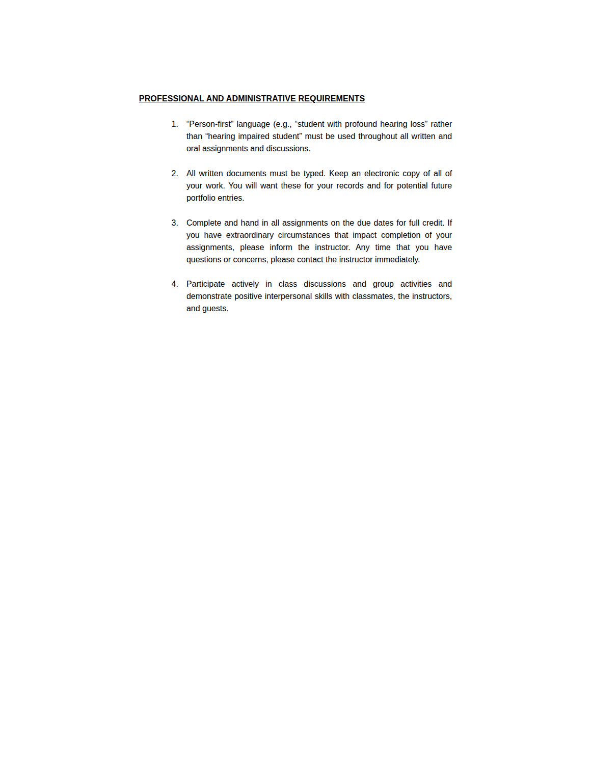PROFESSIONAL AND ADMINISTRATIVE REQUIREMENTS
“Person-first” language (e.g., “student with profound hearing loss” rather than “hearing impaired student” must be used throughout all written and oral assignments and discussions.
All written documents must be typed. Keep an electronic copy of all of your work. You will want these for your records and for potential future portfolio entries.
Complete and hand in all assignments on the due dates for full credit. If you have extraordinary circumstances that impact completion of your assignments, please inform the instructor. Any time that you have questions or concerns, please contact the instructor immediately.
Participate actively in class discussions and group activities and demonstrate positive interpersonal skills with classmates, the instructors, and guests.